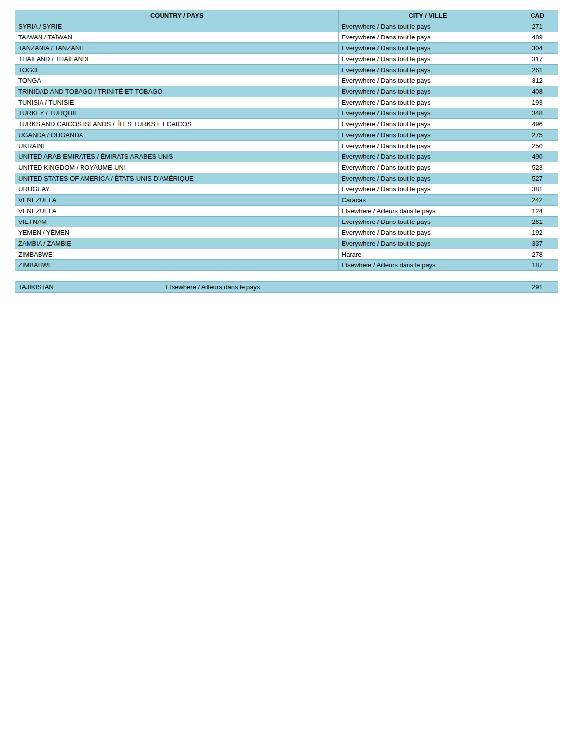| COUNTRY / PAYS | CITY / VILLE | CAD |
| --- | --- | --- |
| SYRIA / SYRIE | Everywhere / Dans tout le pays | 271 |
| TAIWAN / TAÏWAN | Everywhere / Dans tout le pays | 489 |
| TANZANIA / TANZANIE | Everywhere / Dans tout le pays | 304 |
| THAILAND / THAÏLANDE | Everywhere / Dans tout le pays | 317 |
| TOGO | Everywhere / Dans tout le pays | 261 |
| TONGA | Everywhere / Dans tout le pays | 312 |
| TRINIDAD AND TOBAGO / TRINITÉ-ET-TOBAGO | Everywhere / Dans tout le pays | 408 |
| TUNISIA / TUNISIE | Everywhere / Dans tout le pays | 193 |
| TURKEY / TURQUIE | Everywhere / Dans tout le pays | 348 |
| TURKS AND CAICOS ISLANDS / ÎLES TURKS ET CAICOS | Everywhere / Dans tout le pays | 496 |
| UGANDA / OUGANDA | Everywhere / Dans tout le pays | 275 |
| UKRAINE | Everywhere / Dans tout le pays | 250 |
| UNITED ARAB EMIRATES / ÉMIRATS ARABES UNIS | Everywhere / Dans tout le pays | 490 |
| UNITED KINGDOM / ROYAUME-UNI | Everywhere / Dans tout le pays | 523 |
| UNITED STATES OF AMERICA / ÉTATS-UNIS D'AMÉRIQUE | Everywhere / Dans tout le pays | 527 |
| URUGUAY | Everywhere / Dans tout le pays | 381 |
| VENEZUELA | Caracas | 242 |
| VENEZUELA | Elsewhere / Ailleurs dans le pays | 124 |
| VIETNAM | Everywhere / Dans tout le pays | 261 |
| YEMEN / YÉMEN | Everywhere / Dans tout le pays | 192 |
| ZAMBIA / ZAMBIE | Everywhere / Dans tout le pays | 337 |
| ZIMBABWE | Harare | 278 |
| ZIMBABWE | Elsewhere / Ailleurs dans le pays | 187 |
| TAJIKISTAN | Elsewhere / Ailleurs dans le pays | 291 |